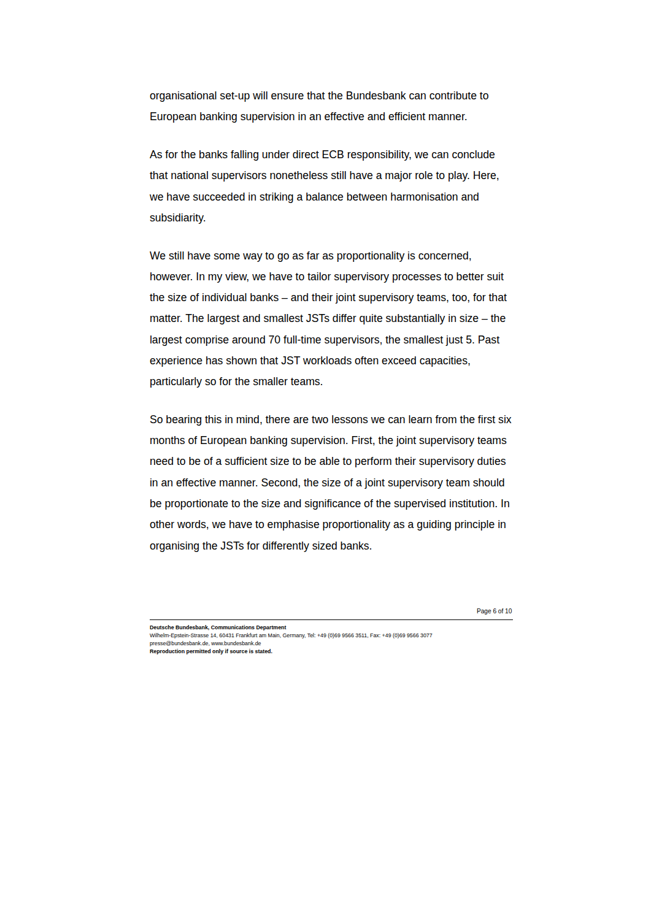organisational set-up will ensure that the Bundesbank can contribute to European banking supervision in an effective and efficient manner.
As for the banks falling under direct ECB responsibility, we can conclude that national supervisors nonetheless still have a major role to play. Here, we have succeeded in striking a balance between harmonisation and subsidiarity.
We still have some way to go as far as proportionality is concerned, however. In my view, we have to tailor supervisory processes to better suit the size of individual banks – and their joint supervisory teams, too, for that matter. The largest and smallest JSTs differ quite substantially in size – the largest comprise around 70 full-time supervisors, the smallest just 5. Past experience has shown that JST workloads often exceed capacities, particularly so for the smaller teams.
So bearing this in mind, there are two lessons we can learn from the first six months of European banking supervision. First, the joint supervisory teams need to be of a sufficient size to be able to perform their supervisory duties in an effective manner. Second, the size of a joint supervisory team should be proportionate to the size and significance of the supervised institution. In other words, we have to emphasise proportionality as a guiding principle in organising the JSTs for differently sized banks.
Page 6 of 10
Deutsche Bundesbank, Communications Department
Wilhelm-Epstein-Strasse 14, 60431 Frankfurt am Main, Germany, Tel: +49 (0)69 9566 3511, Fax: +49 (0)69 9566 3077
presse@bundesbank.de, www.bundesbank.de
Reproduction permitted only if source is stated.